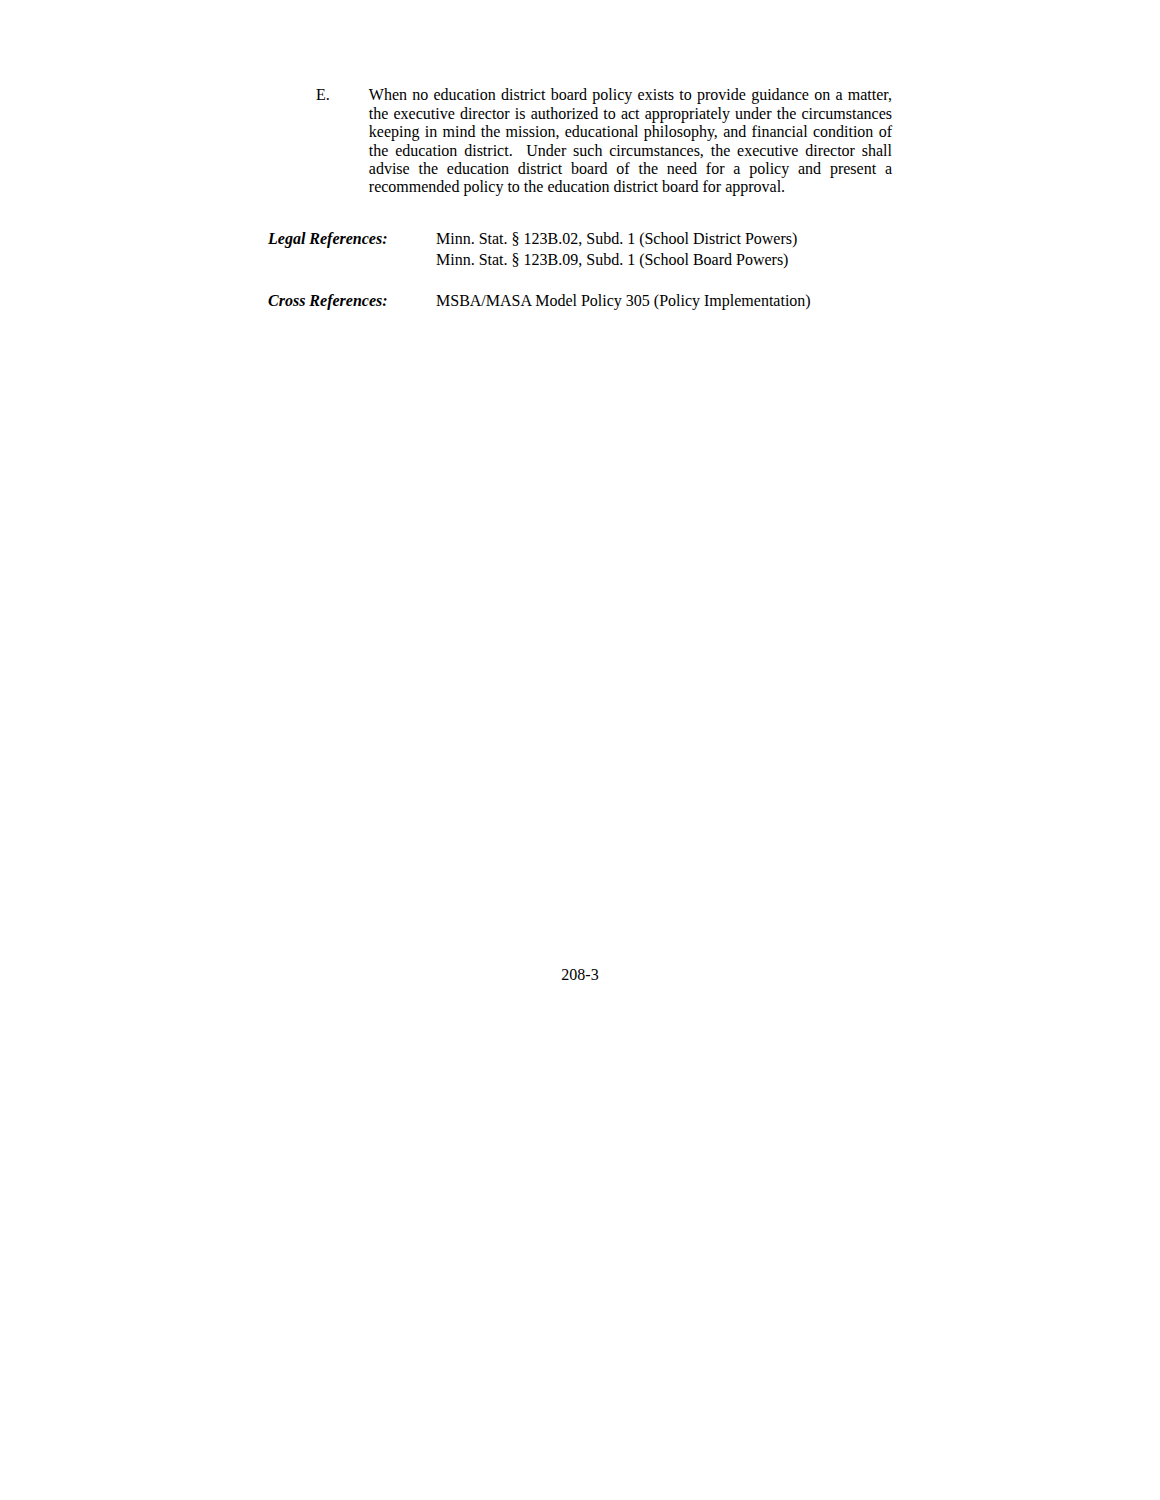E.
When no education district board policy exists to provide guidance on a matter, the executive director is authorized to act appropriately under the circumstances keeping in mind the mission, educational philosophy, and financial condition of the education district. Under such circumstances, the executive director shall advise the education district board of the need for a policy and present a recommended policy to the education district board for approval.
Legal References:
Minn. Stat. § 123B.02, Subd. 1 (School District Powers)
Minn. Stat. § 123B.09, Subd. 1 (School Board Powers)
Cross References:
MSBA/MASA Model Policy 305 (Policy Implementation)
208-3